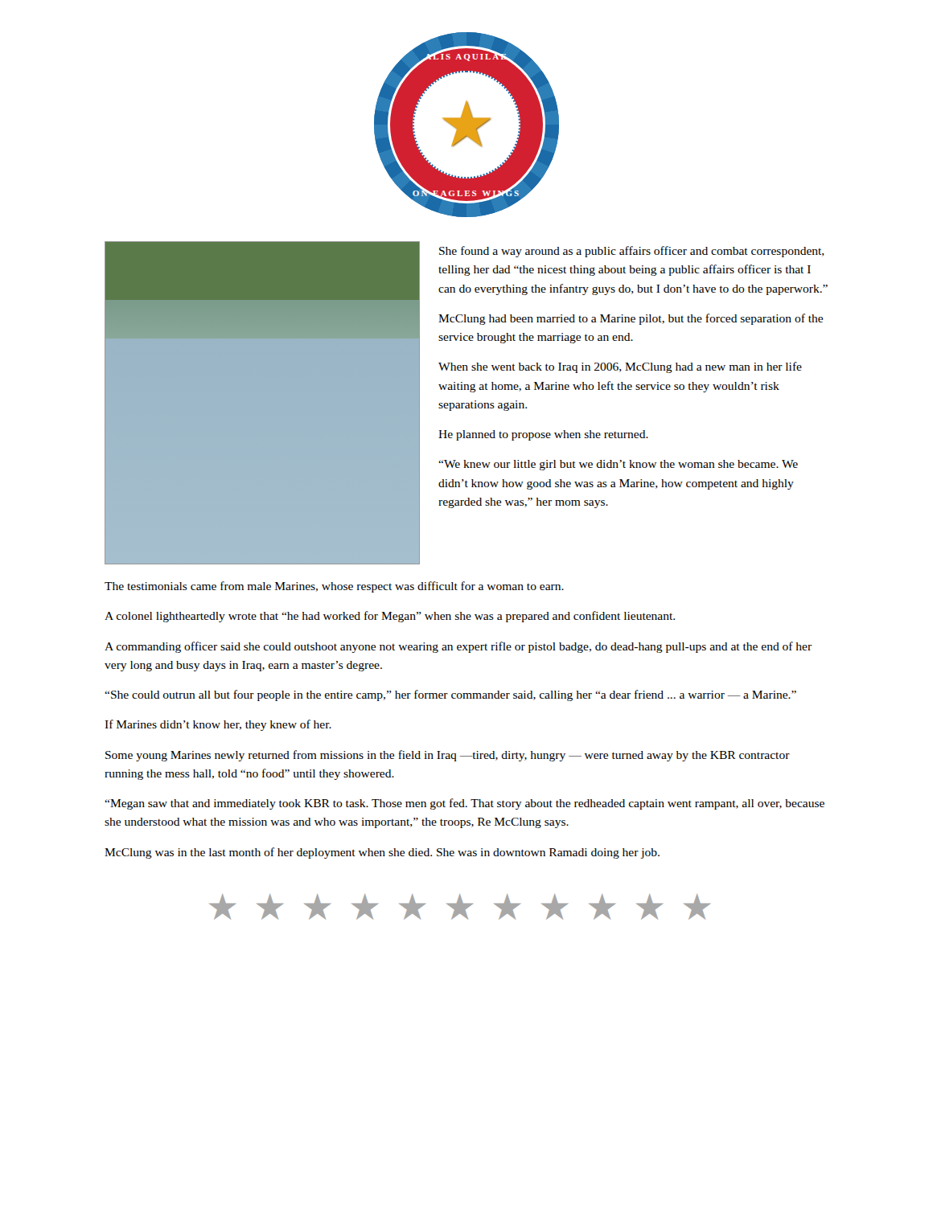ALIS AQUILAE
ON EAGLES WINGS
★
She found a way around as a public affairs officer and combat correspondent, telling her dad “the nicest thing about being a public affairs officer is that I can do everything the infantry guys do, but I don’t have to do the paperwork.”
McClung had been married to a Marine pilot, but the forced separation of the service brought the marriage to an end.
When she went back to Iraq in 2006, McClung had a new man in her life waiting at home, a Marine who left the service so they wouldn’t risk separations again.
He planned to propose when she returned.
“We knew our little girl but we didn’t know the woman she became. We didn’t know how good she was as a Marine, how competent and highly regarded she was,” her mom says.
The testimonials came from male Marines, whose respect was difficult for a woman to earn.
A colonel lightheartedly wrote that “he had worked for Megan” when she was a prepared and confident lieutenant.
A commanding officer said she could outshoot anyone not wearing an expert rifle or pistol badge, do dead-hang pull-ups and at the end of her very long and busy days in Iraq, earn a master’s degree.
“She could outrun all but four people in the entire camp,” her former commander said, calling her “a dear friend ... a warrior — a Marine.”
If Marines didn’t know her, they knew of her.
Some young Marines newly returned from missions in the field in Iraq —tired, dirty, hungry — were turned away by the KBR contractor running the mess hall, told “no food” until they showered.
“Megan saw that and immediately took KBR to task. Those men got fed. That story about the redheaded captain went rampant, all over, because she understood what the mission was and who was important,” the troops, Re McClung says.
McClung was in the last month of her deployment when she died. She was in downtown Ramadi doing her job.
★★★★★★★★★★★